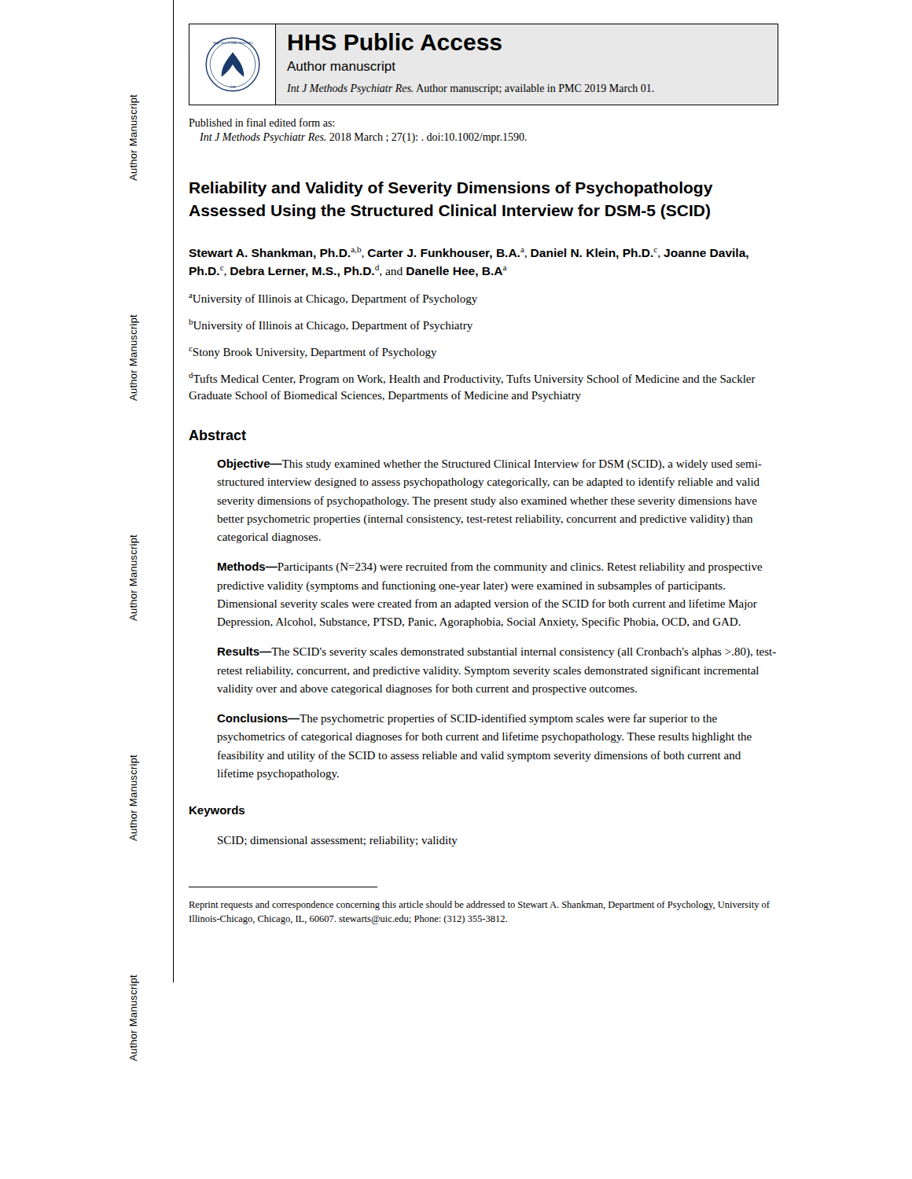Author Manuscript Author Manuscript Author Manuscript Author Manuscript Author Manuscript
HEALTH & HUMAN SERVICES USA
HHS Public Access
Author manuscript
Int J Methods Psychiatr Res. Author manuscript; available in PMC 2019 March 01.
Published in final edited form as:
Int J Methods Psychiatr Res. 2018 March ; 27(1): . doi:10.1002/mpr.1590.
Reliability and Validity of Severity Dimensions of Psychopathology Assessed Using the Structured Clinical Interview for DSM-5 (SCID)
Stewart A. Shankman, Ph.D.a,b, Carter J. Funkhouser, B.A.a, Daniel N. Klein, Ph.D.c, Joanne Davila, Ph.D.c, Debra Lerner, M.S., Ph.D.d, and Danelle Hee, B.Aa
aUniversity of Illinois at Chicago, Department of Psychology
bUniversity of Illinois at Chicago, Department of Psychiatry
cStony Brook University, Department of Psychology
dTufts Medical Center, Program on Work, Health and Productivity, Tufts University School of Medicine and the Sackler Graduate School of Biomedical Sciences, Departments of Medicine and Psychiatry
Abstract
Objective—This study examined whether the Structured Clinical Interview for DSM (SCID), a widely used semi-structured interview designed to assess psychopathology categorically, can be adapted to identify reliable and valid severity dimensions of psychopathology. The present study also examined whether these severity dimensions have better psychometric properties (internal consistency, test-retest reliability, concurrent and predictive validity) than categorical diagnoses.
Methods—Participants (N=234) were recruited from the community and clinics. Retest reliability and prospective predictive validity (symptoms and functioning one-year later) were examined in subsamples of participants. Dimensional severity scales were created from an adapted version of the SCID for both current and lifetime Major Depression, Alcohol, Substance, PTSD, Panic, Agoraphobia, Social Anxiety, Specific Phobia, OCD, and GAD.
Results—The SCID's severity scales demonstrated substantial internal consistency (all Cronbach's alphas >.80), test-retest reliability, concurrent, and predictive validity. Symptom severity scales demonstrated significant incremental validity over and above categorical diagnoses for both current and prospective outcomes.
Conclusions—The psychometric properties of SCID-identified symptom scales were far superior to the psychometrics of categorical diagnoses for both current and lifetime psychopathology. These results highlight the feasibility and utility of the SCID to assess reliable and valid symptom severity dimensions of both current and lifetime psychopathology.
Keywords
SCID; dimensional assessment; reliability; validity
Reprint requests and correspondence concerning this article should be addressed to Stewart A. Shankman, Department of Psychology, University of Illinois-Chicago, Chicago, IL, 60607. stewarts@uic.edu; Phone: (312) 355-3812.